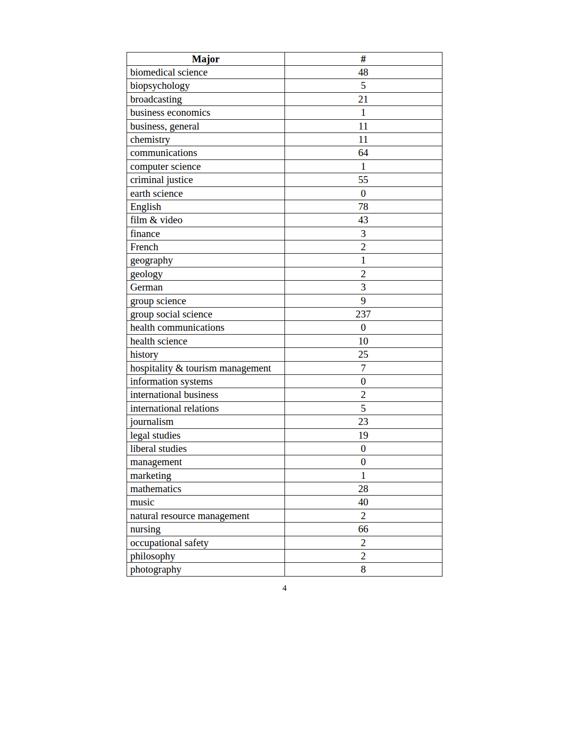| Major | # |
| --- | --- |
| biomedical science | 48 |
| biopsychology | 5 |
| broadcasting | 21 |
| business economics | 1 |
| business, general | 11 |
| chemistry | 11 |
| communications | 64 |
| computer science | 1 |
| criminal justice | 55 |
| earth science | 0 |
| English | 78 |
| film & video | 43 |
| finance | 3 |
| French | 2 |
| geography | 1 |
| geology | 2 |
| German | 3 |
| group science | 9 |
| group social science | 237 |
| health communications | 0 |
| health science | 10 |
| history | 25 |
| hospitality & tourism management | 7 |
| information systems | 0 |
| international business | 2 |
| international relations | 5 |
| journalism | 23 |
| legal studies | 19 |
| liberal studies | 0 |
| management | 0 |
| marketing | 1 |
| mathematics | 28 |
| music | 40 |
| natural resource management | 2 |
| nursing | 66 |
| occupational safety | 2 |
| philosophy | 2 |
| photography | 8 |
4